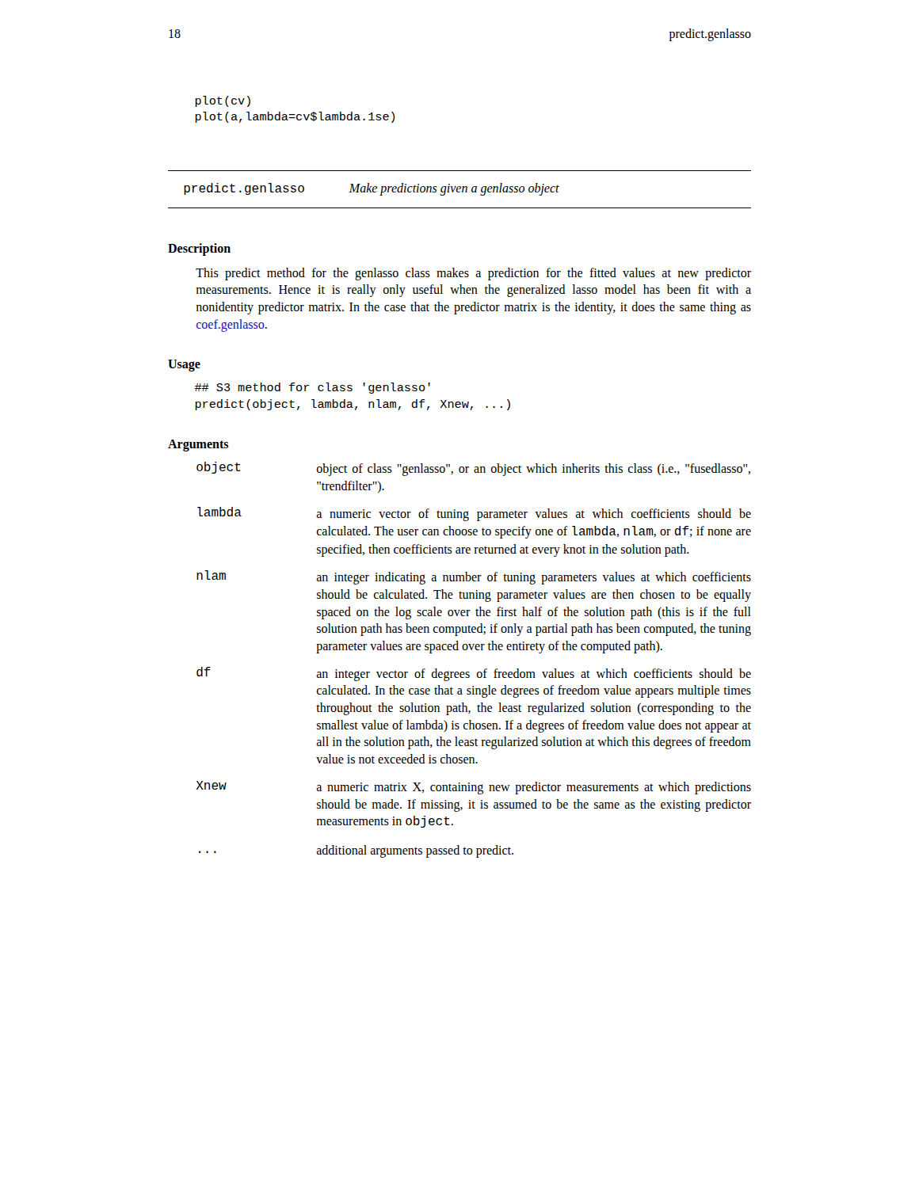18 predict.genlasso
plot(cv)
plot(a,lambda=cv$lambda.1se)
predict.genlasso Make predictions given a genlasso object
Description
This predict method for the genlasso class makes a prediction for the fitted values at new predictor measurements. Hence it is really only useful when the generalized lasso model has been fit with a nonidentity predictor matrix. In the case that the predictor matrix is the identity, it does the same thing as coef.genlasso.
Usage
## S3 method for class 'genlasso'
predict(object, lambda, nlam, df, Xnew, ...)
Arguments
object
object of class "genlasso", or an object which inherits this class (i.e., "fusedlasso", "trendfilter").
lambda
a numeric vector of tuning parameter values at which coefficients should be calculated. The user can choose to specify one of lambda, nlam, or df; if none are specified, then coefficients are returned at every knot in the solution path.
nlam
an integer indicating a number of tuning parameters values at which coefficients should be calculated. The tuning parameter values are then chosen to be equally spaced on the log scale over the first half of the solution path (this is if the full solution path has been computed; if only a partial path has been computed, the tuning parameter values are spaced over the entirety of the computed path).
df
an integer vector of degrees of freedom values at which coefficients should be calculated. In the case that a single degrees of freedom value appears multiple times throughout the solution path, the least regularized solution (corresponding to the smallest value of lambda) is chosen. If a degrees of freedom value does not appear at all in the solution path, the least regularized solution at which this degrees of freedom value is not exceeded is chosen.
Xnew
a numeric matrix X, containing new predictor measurements at which predictions should be made. If missing, it is assumed to be the same as the existing predictor measurements in object.
...
additional arguments passed to predict.